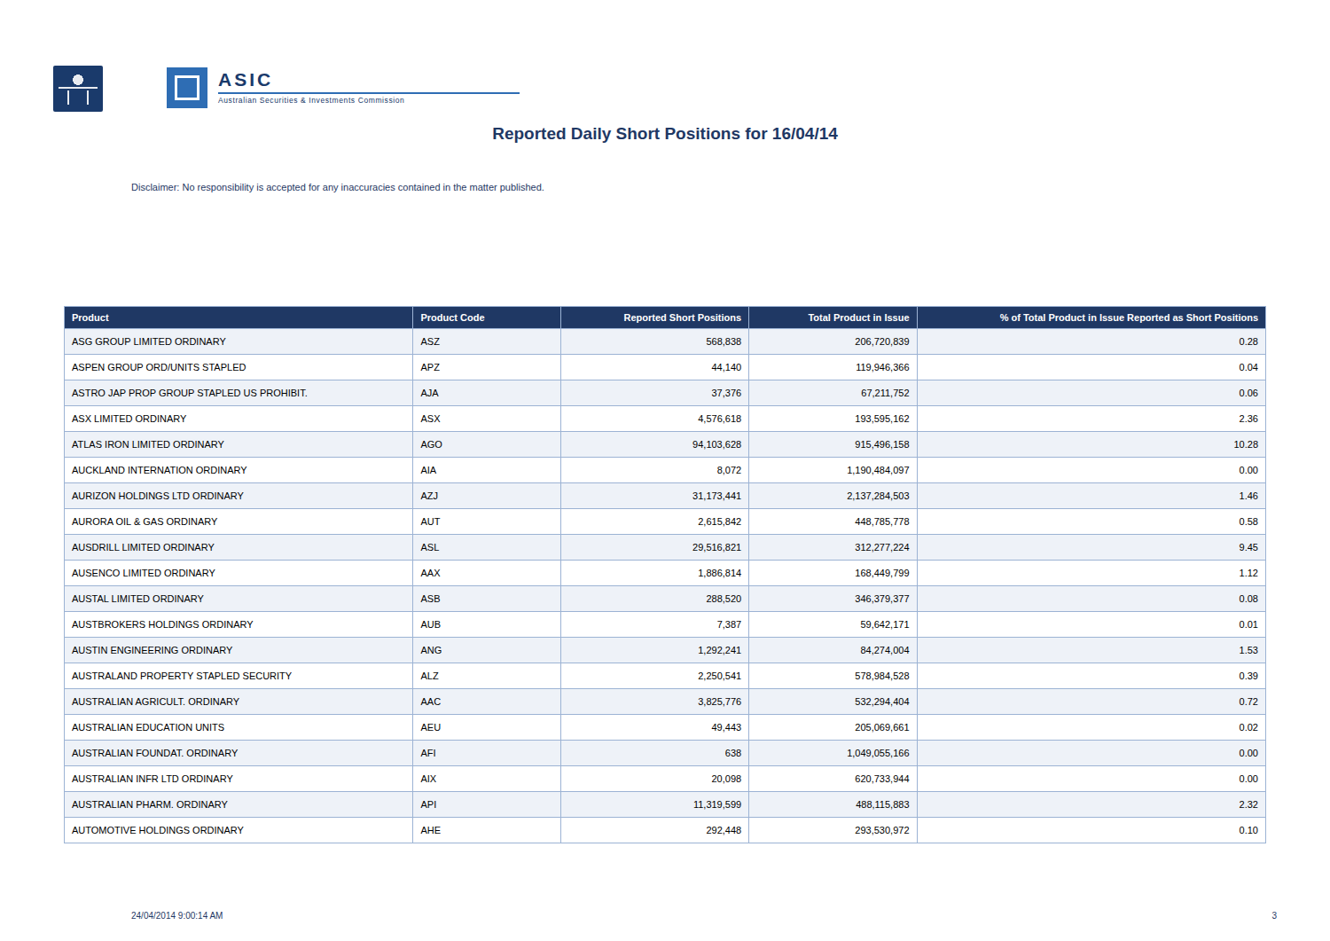ASIC
Australian Securities & Investments Commission
Reported Daily Short Positions for 16/04/14
Disclaimer: No responsibility is accepted for any inaccuracies contained in the matter published.
| Product | Product Code | Reported Short Positions | Total Product in Issue | % of Total Product in Issue Reported as Short Positions |
| --- | --- | --- | --- | --- |
| ASG GROUP LIMITED ORDINARY | ASZ | 568,838 | 206,720,839 | 0.28 |
| ASPEN GROUP ORD/UNITS STAPLED | APZ | 44,140 | 119,946,366 | 0.04 |
| ASTRO JAP PROP GROUP STAPLED US PROHIBIT. | AJA | 37,376 | 67,211,752 | 0.06 |
| ASX LIMITED ORDINARY | ASX | 4,576,618 | 193,595,162 | 2.36 |
| ATLAS IRON LIMITED ORDINARY | AGO | 94,103,628 | 915,496,158 | 10.28 |
| AUCKLAND INTERNATION ORDINARY | AIA | 8,072 | 1,190,484,097 | 0.00 |
| AURIZON HOLDINGS LTD ORDINARY | AZJ | 31,173,441 | 2,137,284,503 | 1.46 |
| AURORA OIL & GAS ORDINARY | AUT | 2,615,842 | 448,785,778 | 0.58 |
| AUSDRILL LIMITED ORDINARY | ASL | 29,516,821 | 312,277,224 | 9.45 |
| AUSENCO LIMITED ORDINARY | AAX | 1,886,814 | 168,449,799 | 1.12 |
| AUSTAL LIMITED ORDINARY | ASB | 288,520 | 346,379,377 | 0.08 |
| AUSTBROKERS HOLDINGS ORDINARY | AUB | 7,387 | 59,642,171 | 0.01 |
| AUSTIN ENGINEERING ORDINARY | ANG | 1,292,241 | 84,274,004 | 1.53 |
| AUSTRALAND PROPERTY STAPLED SECURITY | ALZ | 2,250,541 | 578,984,528 | 0.39 |
| AUSTRALIAN AGRICULT. ORDINARY | AAC | 3,825,776 | 532,294,404 | 0.72 |
| AUSTRALIAN EDUCATION UNITS | AEU | 49,443 | 205,069,661 | 0.02 |
| AUSTRALIAN FOUNDAT. ORDINARY | AFI | 638 | 1,049,055,166 | 0.00 |
| AUSTRALIAN INFR LTD ORDINARY | AIX | 20,098 | 620,733,944 | 0.00 |
| AUSTRALIAN PHARM. ORDINARY | API | 11,319,599 | 488,115,883 | 2.32 |
| AUTOMOTIVE HOLDINGS ORDINARY | AHE | 292,448 | 293,530,972 | 0.10 |
24/04/2014 9:00:14 AM
3